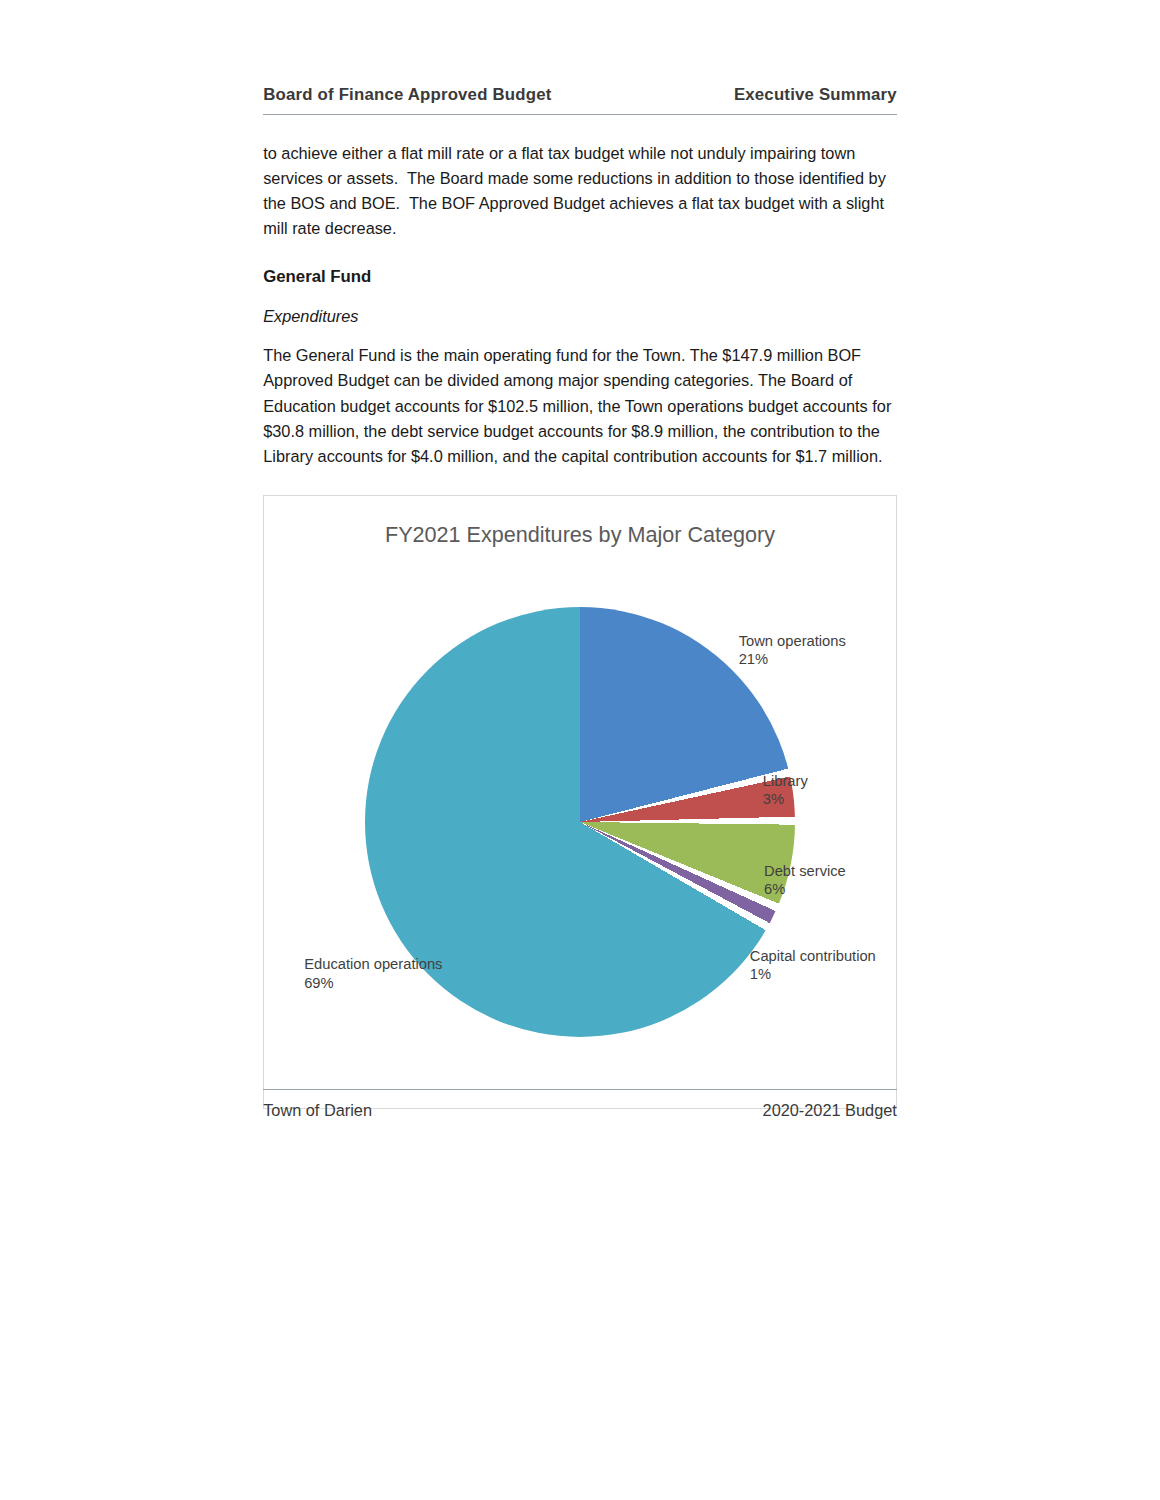Board of Finance Approved Budget
Executive Summary
to achieve either a flat mill rate or a flat tax budget while not unduly impairing town services or assets. The Board made some reductions in addition to those identified by the BOS and BOE. The BOF Approved Budget achieves a flat tax budget with a slight mill rate decrease.
General Fund
Expenditures
The General Fund is the main operating fund for the Town. The $147.9 million BOF Approved Budget can be divided among major spending categories. The Board of Education budget accounts for $102.5 million, the Town operations budget accounts for $30.8 million, the debt service budget accounts for $8.9 million, the contribution to the Library accounts for $4.0 million, and the capital contribution accounts for $1.7 million.
FY2021 Expenditures by Major Category
Town operations
21%
Library
3%
Debt service
6%
Capital contribution
1%
Education operations
69%
Town of Darien
2020-2021 Budget